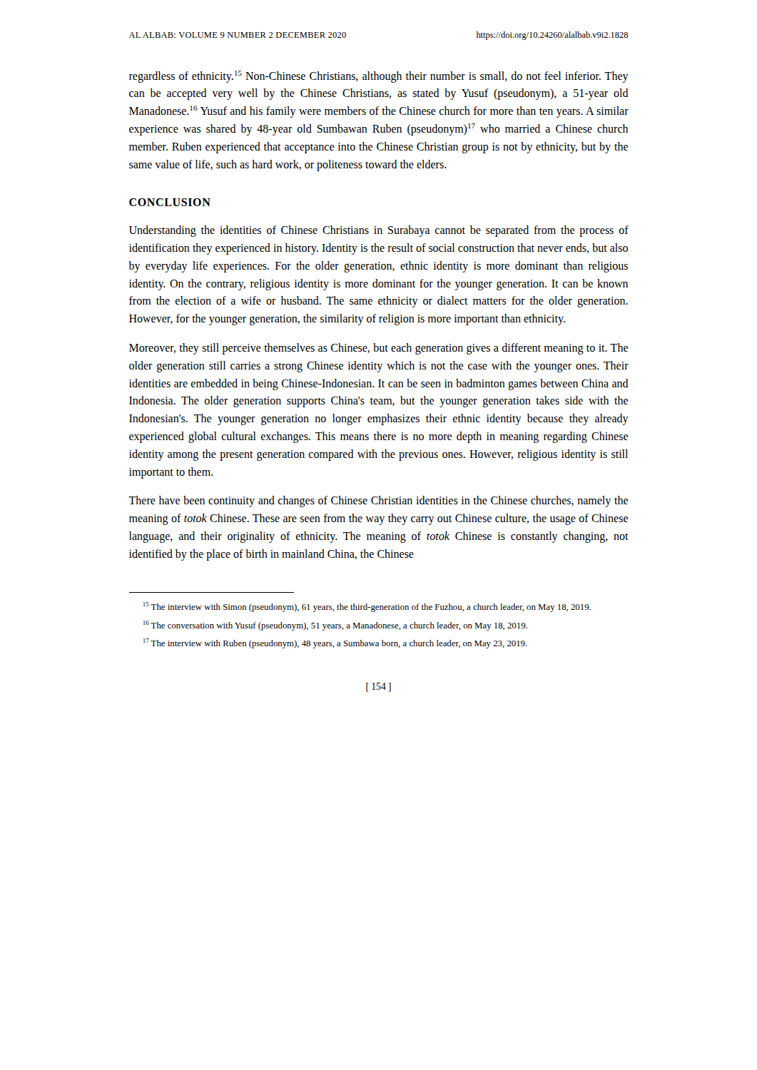AL ALBAB: Volume 9 Number 2 December 2020 https://doi.org/10.24260/alalbab.v9i2.1828
regardless of ethnicity.15 Non-Chinese Christians, although their number is small, do not feel inferior. They can be accepted very well by the Chinese Christians, as stated by Yusuf (pseudonym), a 51-year old Manadonese.16 Yusuf and his family were members of the Chinese church for more than ten years. A similar experience was shared by 48-year old Sumbawan Ruben (pseudonym)17 who married a Chinese church member. Ruben experienced that acceptance into the Chinese Christian group is not by ethnicity, but by the same value of life, such as hard work, or politeness toward the elders.
Conclusion
Understanding the identities of Chinese Christians in Surabaya cannot be separated from the process of identification they experienced in history. Identity is the result of social construction that never ends, but also by everyday life experiences. For the older generation, ethnic identity is more dominant than religious identity. On the contrary, religious identity is more dominant for the younger generation. It can be known from the election of a wife or husband. The same ethnicity or dialect matters for the older generation. However, for the younger generation, the similarity of religion is more important than ethnicity.
Moreover, they still perceive themselves as Chinese, but each generation gives a different meaning to it. The older generation still carries a strong Chinese identity which is not the case with the younger ones. Their identities are embedded in being Chinese-Indonesian. It can be seen in badminton games between China and Indonesia. The older generation supports China's team, but the younger generation takes side with the Indonesian's. The younger generation no longer emphasizes their ethnic identity because they already experienced global cultural exchanges. This means there is no more depth in meaning regarding Chinese identity among the present generation compared with the previous ones. However, religious identity is still important to them.
There have been continuity and changes of Chinese Christian identities in the Chinese churches, namely the meaning of totok Chinese. These are seen from the way they carry out Chinese culture, the usage of Chinese language, and their originality of ethnicity. The meaning of totok Chinese is constantly changing, not identified by the place of birth in mainland China, the Chinese
15 The interview with Simon (pseudonym), 61 years, the third-generation of the Fuzhou, a church leader, on May 18, 2019.
16 The conversation with Yusuf (pseudonym), 51 years, a Manadonese, a church leader, on May 18, 2019.
17 The interview with Ruben (pseudonym), 48 years, a Sumbawa born, a church leader, on May 23, 2019.
[ 154 ]